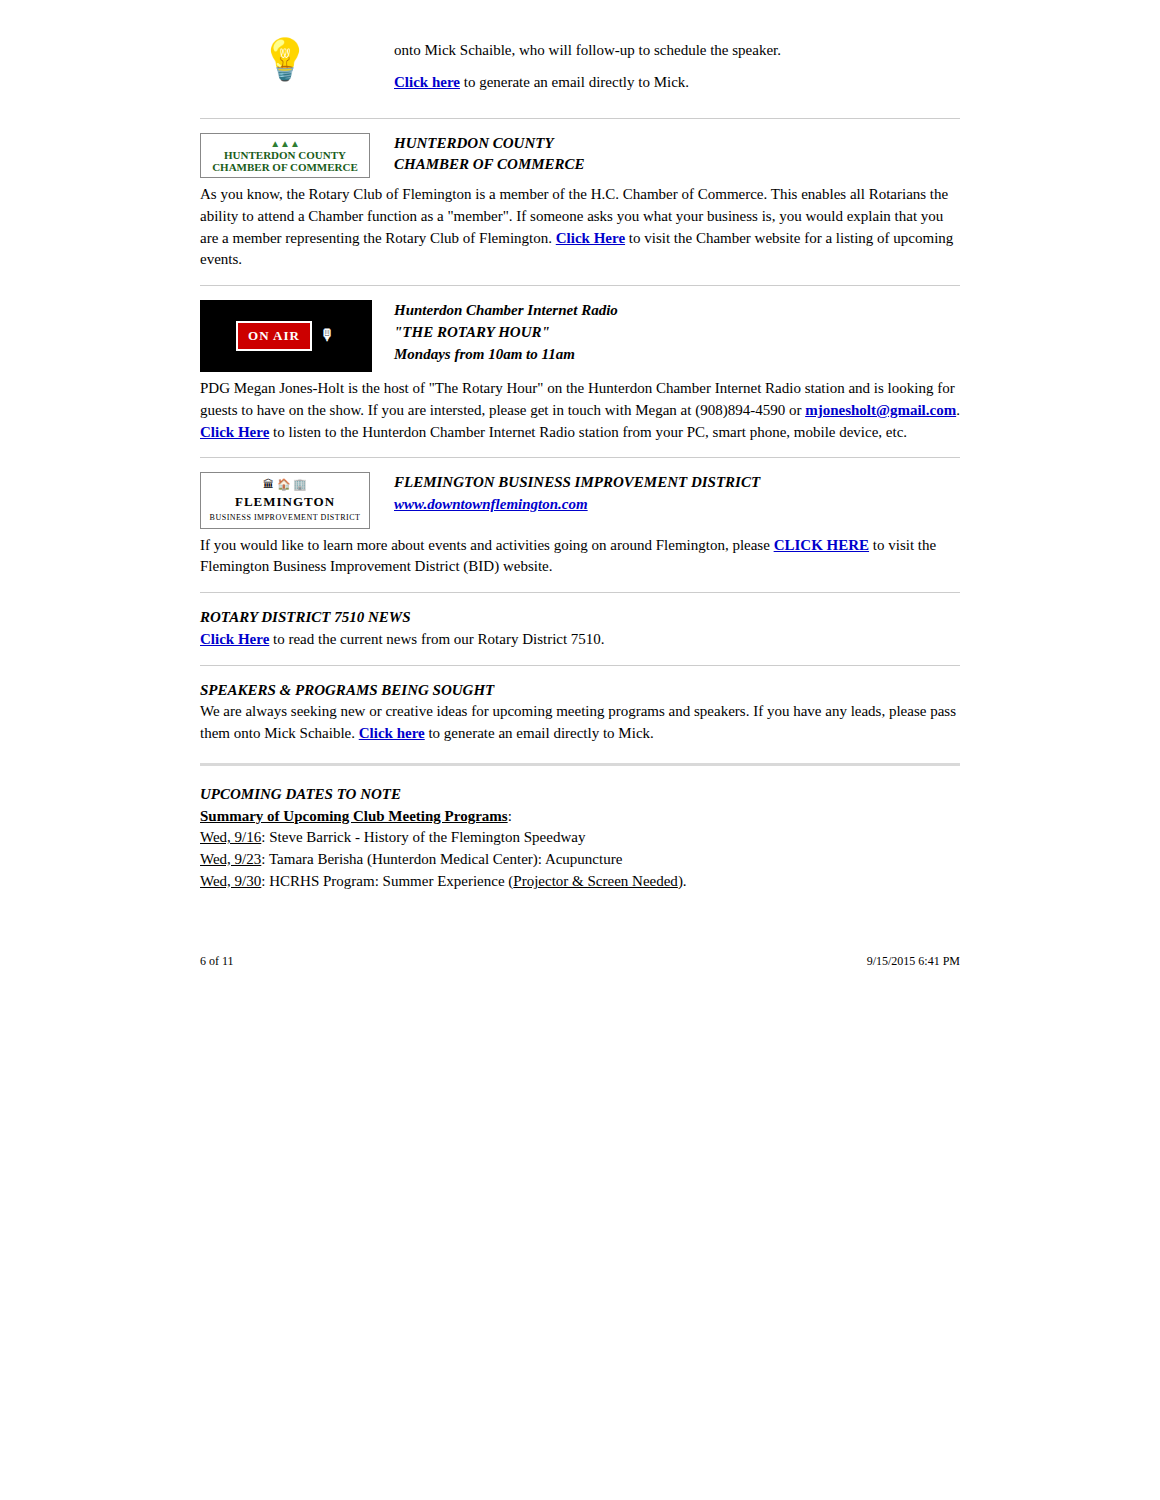💡
onto Mick Schaible, who will follow-up to schedule the speaker.
Click here to generate an email directly to Mick.
▲▲▲
HUNTERDON COUNTY
CHAMBER OF COMMERCE
HUNTERDON COUNTY
CHAMBER OF COMMERCE
As you know, the Rotary Club of Flemington is a member of the H.C. Chamber of Commerce. This enables all Rotarians the ability to attend a Chamber function as a "member". If someone asks you what your business is, you would explain that you are a member representing the Rotary Club of Flemington. Click Here to visit the Chamber website for a listing of upcoming events.
ON AIR 🎙
Hunterdon Chamber Internet Radio
"THE ROTARY HOUR"
Mondays from 10am to 11am
PDG Megan Jones-Holt is the host of "The Rotary Hour" on the Hunterdon Chamber Internet Radio station and is looking for guests to have on the show. If you are intersted, please get in touch with Megan at (908)894-4590 or mjonesholt@gmail.com.
Click Here to listen to the Hunterdon Chamber Internet Radio station from your PC, smart phone, mobile device, etc.
🏛 🏠 🏢
FLEMINGTON
BUSINESS IMPROVEMENT DISTRICT
FLEMINGTON BUSINESS IMPROVEMENT DISTRICT
www.downtownflemington.com
If you would like to learn more about events and activities going on around Flemington, please CLICK HERE to visit the Flemington Business Improvement District (BID) website.
ROTARY DISTRICT 7510 NEWS
Click Here to read the current news from our Rotary District 7510.
SPEAKERS & PROGRAMS BEING SOUGHT
We are always seeking new or creative ideas for upcoming meeting programs and speakers. If you have any leads, please pass them onto Mick Schaible. Click here to generate an email directly to Mick.
UPCOMING DATES TO NOTE
Summary of Upcoming Club Meeting Programs:
Wed, 9/16: Steve Barrick - History of the Flemington Speedway
Wed, 9/23: Tamara Berisha (Hunterdon Medical Center): Acupuncture
Wed, 9/30: HCRHS Program: Summer Experience (Projector & Screen Needed).
6 of 11 9/15/2015 6:41 PM